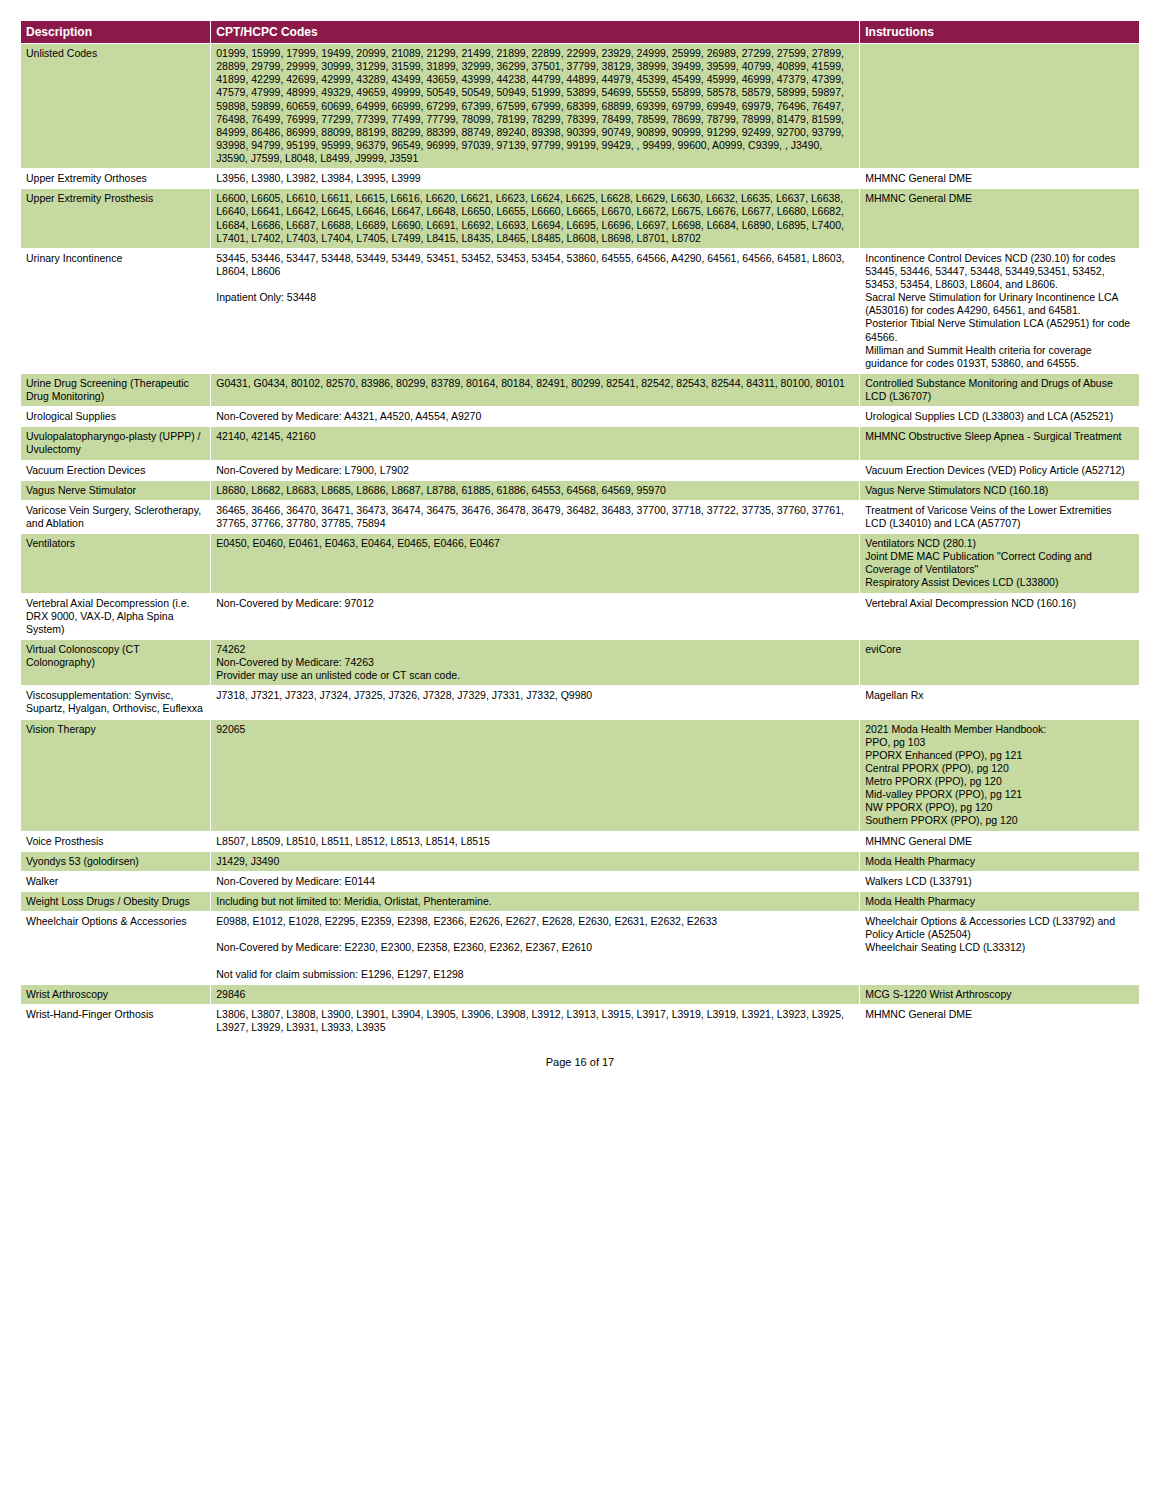| Description | CPT/HCPC Codes | Instructions |
| --- | --- | --- |
| Unlisted Codes | 01999, 15999, 17999, 19499, 20999, 21089, 21299, 21499, 21899, 22899, 22999, 23929, 24999, 25999, 26989, 27299, 27599, 27899, 28899, 29799, 29999, 30999, 31299, 31599, 31899, 32999, 36299, 37501, 37799, 38129, 38999, 39499, 39599, 40799, 40899, 41599, 41899, 42299, 42699, 42999, 43289, 43499, 43659, 43999, 44238, 44799, 44899, 44979, 45399, 45499, 45999, 46999, 47379, 47399, 47579, 47999, 48999, 49329, 49659, 49999, 50549, 50549, 50949, 51999, 53899, 54699, 55559, 55899, 58578, 58579, 58999, 59897, 59898, 59899, 60659, 60699, 64999, 66999, 67299, 67399, 67599, 67999, 68399, 68899, 69399, 69799, 69949, 69979, 76496, 76497, 76498, 76499, 76999, 77299, 77399, 77499, 77799, 78099, 78199, 78299, 78399, 78499, 78599, 78699, 78799, 78999, 81479, 81599, 84999, 86486, 86999, 88099, 88199, 88299, 88399, 88749, 89240, 89398, 90399, 90749, 90899, 90999, 91299, 92499, 92700, 93799, 93998, 94799, 95199, 95999, 96379, 96549, 96999, 97039, 97139, 97799, 99199, 99429, , 99499, 99600, A0999, C9399, , J3490, J3590, J7599, L8048, L8499, J9999, J3591 | |
| Upper Extremity Orthoses | L3956, L3980, L3982, L3984, L3995, L3999 | MHMNC General DME |
| Upper Extremity Prosthesis | L6600, L6605, L6610, L6611, L6615, L6616, L6620, L6621, L6623, L6624, L6625, L6628, L6629, L6630, L6632, L6635, L6637, L6638, L6640, L6641, L6642, L6645, L6646, L6647, L6648, L6650, L6655, L6660, L6665, L6670, L6672, L6675, L6676, L6677, L6680, L6682, L6684, L6686, L6687, L6688, L6689, L6690, L6691, L6692, L6693, L6694, L6695, L6696, L6697, L6698, L6684, L6890, L6895, L7400, L7401, L7402, L7403, L7404, L7405, L7499, L8415, L8435, L8465, L8485, L8608, L8698, L8701, L8702 | MHMNC General DME |
| Urinary Incontinence | 53445, 53446, 53447, 53448, 53449, 53449, 53451, 53452, 53453, 53454, 53860, 64555, 64566, A4290, 64561, 64566, 64581, L8603, L8604, L8606 Inpatient Only: 53448 | Incontinence Control Devices NCD (230.10) for codes 53445, 53446, 53447, 53448, 53449,53451, 53452, 53453, 53454, L8603, L8604, and L8606. Sacral Nerve Stimulation for Urinary Incontinence LCA (A53016) for codes A4290, 64561, and 64581. Posterior Tibial Nerve Stimulation LCA (A52951) for code 64566. Milliman and Summit Health criteria for coverage guidance for codes 0193T, 53860, and 64555. |
| Urine Drug Screening (Therapeutic Drug Monitoring) | G0431, G0434, 80102, 82570, 83986, 80299, 83789, 80164, 80184, 82491, 80299, 82541, 82542, 82543, 82544, 84311, 80100, 80101 | Controlled Substance Monitoring and Drugs of Abuse LCD (L36707) |
| Urological Supplies | Non-Covered by Medicare: A4321, A4520, A4554, A9270 | Urological Supplies LCD (L33803) and LCA (A52521) |
| Uvulopalatopharyngo-plasty (UPPP) / Uvulectomy | 42140, 42145, 42160 | MHMNC Obstructive Sleep Apnea - Surgical Treatment |
| Vacuum Erection Devices | Non-Covered by Medicare: L7900, L7902 | Vacuum Erection Devices (VED) Policy Article (A52712) |
| Vagus Nerve Stimulator | L8680, L8682, L8683, L8685, L8686, L8687, L8788, 61885, 61886, 64553, 64568, 64569, 95970 | Vagus Nerve Stimulators NCD (160.18) |
| Varicose Vein Surgery, Sclerotherapy, and Ablation | 36465, 36466, 36470, 36471, 36473, 36474, 36475, 36476, 36478, 36479, 36482, 36483, 37700, 37718, 37722, 37735, 37760, 37761, 37765, 37766, 37780, 37785, 75894 | Treatment of Varicose Veins of the Lower Extremities LCD (L34010) and LCA (A57707) |
| Ventilators | E0450, E0460, E0461, E0463, E0464, E0465, E0466, E0467 | Ventilators NCD (280.1) Joint DME MAC Publication "Correct Coding and Coverage of Ventilators" Respiratory Assist Devices LCD (L33800) |
| Vertebral Axial Decompression (i.e. DRX 9000, VAX-D, Alpha Spina System) | Non-Covered by Medicare: 97012 | Vertebral Axial Decompression NCD (160.16) |
| Virtual Colonoscopy (CT Colonography) | 74262 Non-Covered by Medicare: 74263 Provider may use an unlisted code or CT scan code. | eviCore |
| Viscosupplementation: Synvisc, Supartz, Hyalgan, Orthovisc, Euflexxa | J7318, J7321, J7323, J7324, J7325, J7326, J7328, J7329, J7331, J7332, Q9980 | Magellan Rx |
| Vision Therapy | 92065 | 2021 Moda Health Member Handbook: PPO, pg 103 PPORX Enhanced (PPO), pg 121 Central PPORX (PPO), pg 120 Metro PPORX (PPO), pg 120 Mid-valley PPORX (PPO), pg 121 NW PPORX (PPO), pg 120 Southern PPORX (PPO), pg 120 |
| Voice Prosthesis | L8507, L8509, L8510, L8511, L8512, L8513, L8514, L8515 | MHMNC General DME |
| Vyondys 53 (golodirsen) | J1429, J3490 | Moda Health Pharmacy |
| Walker | Non-Covered by Medicare: E0144 | Walkers LCD (L33791) |
| Weight Loss Drugs / Obesity Drugs | Including but not limited to: Meridia, Orlistat, Phenteramine. | Moda Health Pharmacy |
| Wheelchair Options & Accessories | E0988, E1012, E1028, E2295, E2359, E2398, E2366, E2626, E2627, E2628, E2630, E2631, E2632, E2633 Non-Covered by Medicare: E2230, E2300, E2358, E2360, E2362, E2367, E2610 Not valid for claim submission: E1296, E1297, E1298 | Wheelchair Options & Accessories LCD (L33792) and Policy Article (A52504) Wheelchair Seating LCD (L33312) |
| Wrist Arthroscopy | 29846 | MCG S-1220 Wrist Arthroscopy |
| Wrist-Hand-Finger Orthosis | L3806, L3807, L3808, L3900, L3901, L3904, L3905, L3906, L3908, L3912, L3913, L3915, L3917, L3919, L3919, L3921, L3923, L3925, L3927, L3929, L3931, L3933, L3935 | MHMNC General DME |
Page 16 of 17